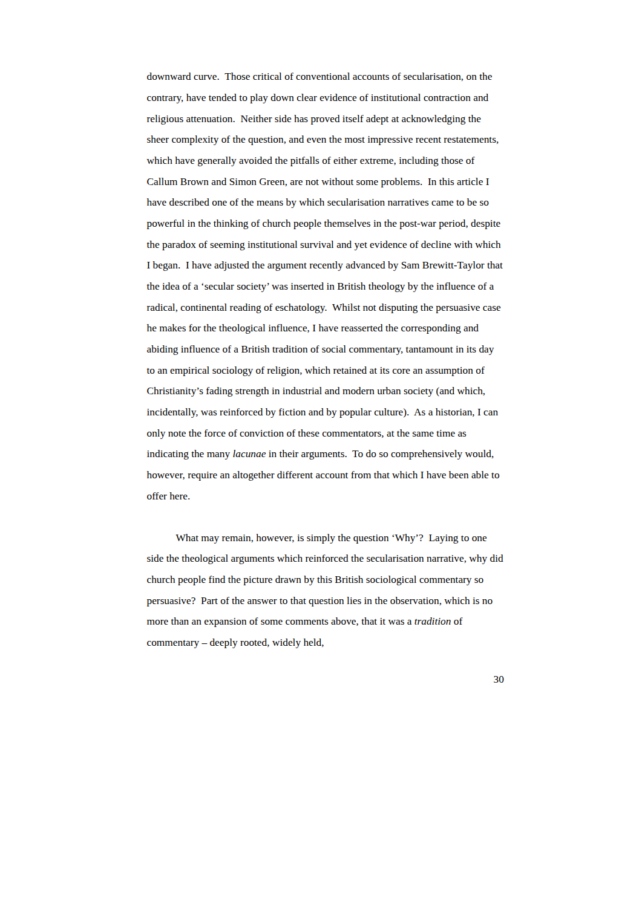downward curve. Those critical of conventional accounts of secularisation, on the contrary, have tended to play down clear evidence of institutional contraction and religious attenuation. Neither side has proved itself adept at acknowledging the sheer complexity of the question, and even the most impressive recent restatements, which have generally avoided the pitfalls of either extreme, including those of Callum Brown and Simon Green, are not without some problems. In this article I have described one of the means by which secularisation narratives came to be so powerful in the thinking of church people themselves in the post-war period, despite the paradox of seeming institutional survival and yet evidence of decline with which I began. I have adjusted the argument recently advanced by Sam Brewitt-Taylor that the idea of a ‘secular society’ was inserted in British theology by the influence of a radical, continental reading of eschatology. Whilst not disputing the persuasive case he makes for the theological influence, I have reasserted the corresponding and abiding influence of a British tradition of social commentary, tantamount in its day to an empirical sociology of religion, which retained at its core an assumption of Christianity’s fading strength in industrial and modern urban society (and which, incidentally, was reinforced by fiction and by popular culture). As a historian, I can only note the force of conviction of these commentators, at the same time as indicating the many lacunae in their arguments. To do so comprehensively would, however, require an altogether different account from that which I have been able to offer here.
What may remain, however, is simply the question ‘Why’? Laying to one side the theological arguments which reinforced the secularisation narrative, why did church people find the picture drawn by this British sociological commentary so persuasive? Part of the answer to that question lies in the observation, which is no more than an expansion of some comments above, that it was a tradition of commentary – deeply rooted, widely held,
30